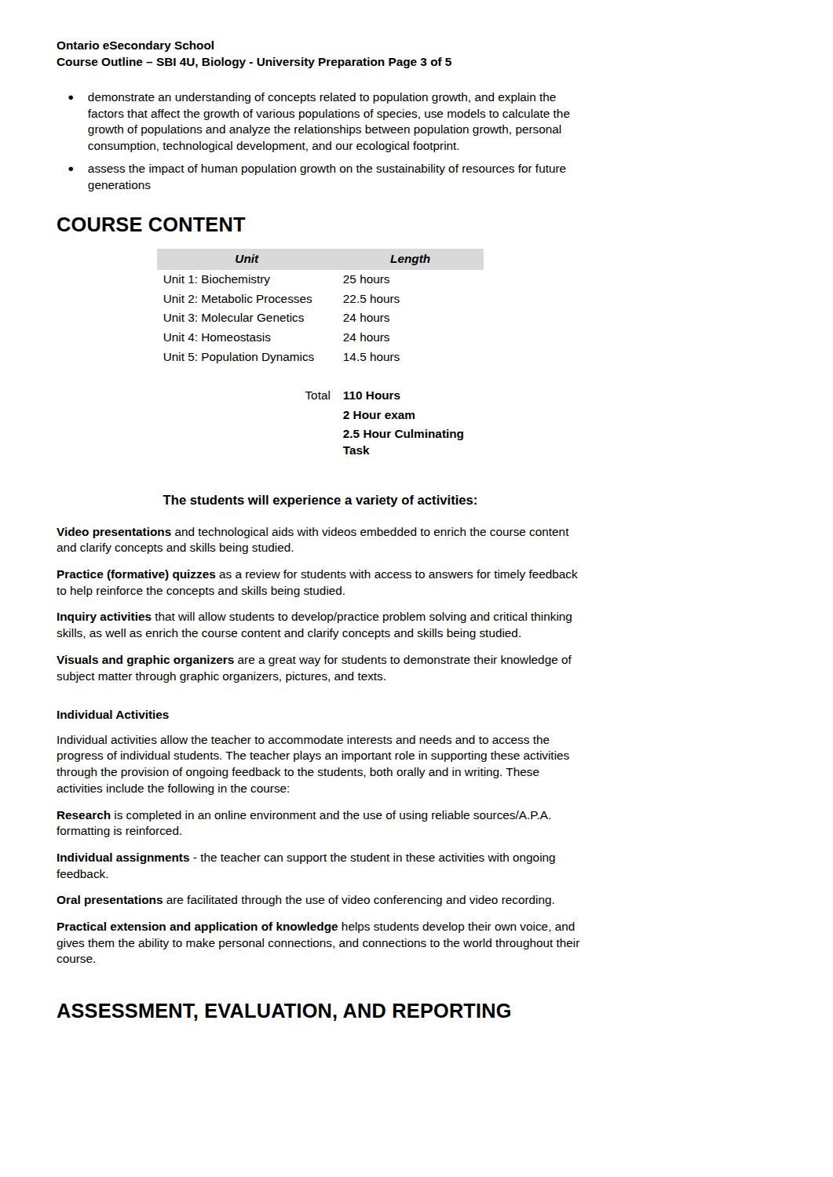Ontario eSecondary School Course Outline – SBI 4U, Biology - University Preparation Page 3 of 5
demonstrate an understanding of concepts related to population growth, and explain the factors that affect the growth of various populations of species, use models to calculate the growth of populations and analyze the relationships between population growth, personal consumption, technological development, and our ecological footprint.
assess the impact of human population growth on the sustainability of resources for future generations
COURSE CONTENT
| Unit | Length |
| --- | --- |
| Unit 1: Biochemistry | 25 hours |
| Unit 2: Metabolic Processes | 22.5 hours |
| Unit 3: Molecular Genetics | 24 hours |
| Unit 4: Homeostasis | 24 hours |
| Unit 5: Population Dynamics | 14.5 hours |
| Total | 110 Hours |
| | 2 Hour exam |
| | 2.5 Hour Culminating Task |
The students will experience a variety of activities:
Video presentations and technological aids with videos embedded to enrich the course content and clarify concepts and skills being studied.
Practice (formative) quizzes as a review for students with access to answers for timely feedback to help reinforce the concepts and skills being studied.
Inquiry activities that will allow students to develop/practice problem solving and critical thinking skills, as well as enrich the course content and clarify concepts and skills being studied.
Visuals and graphic organizers are a great way for students to demonstrate their knowledge of subject matter through graphic organizers, pictures, and texts.
Individual Activities
Individual activities allow the teacher to accommodate interests and needs and to access the progress of individual students. The teacher plays an important role in supporting these activities through the provision of ongoing feedback to the students, both orally and in writing. These activities include the following in the course:
Research is completed in an online environment and the use of using reliable sources/A.P.A. formatting is reinforced.
Individual assignments - the teacher can support the student in these activities with ongoing feedback.
Oral presentations are facilitated through the use of video conferencing and video recording.
Practical extension and application of knowledge helps students develop their own voice, and gives them the ability to make personal connections, and connections to the world throughout their course.
ASSESSMENT, EVALUATION, AND REPORTING